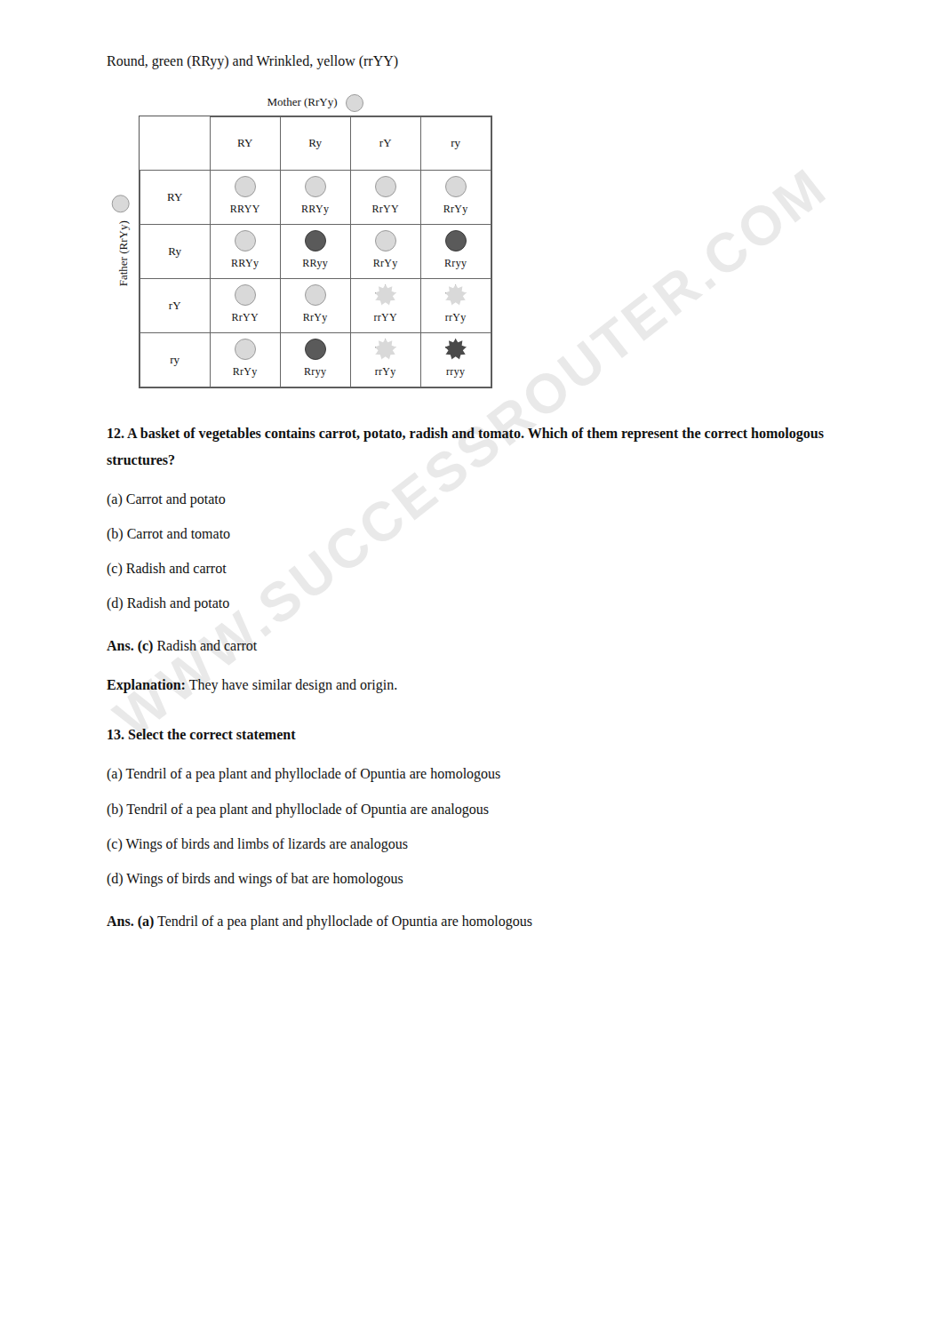WWW.SUCCESSROUTER.COM
Round, green (RRyy) and Wrinkled, yellow (rrYY)
Father (RrYy)
Mother (RrYy)
| | RY | Ry | rY | ry |
| --- | --- | --- | --- | --- |
| RY | RRYY | RRYy | RrYY | RrYy |
| Ry | RRYy | RRyy | RrYy | Rryy |
| rY | RrYY | RrYy | rrYY | rrYy |
| ry | RrYy | Rryy | rrYy | rryy |
12. A basket of vegetables contains carrot, potato, radish and tomato. Which of them represent the correct homologous structures?
(a) Carrot and potato
(b) Carrot and tomato
(c) Radish and carrot
(d) Radish and potato
Ans. (c) Radish and carrot
Explanation: They have similar design and origin.
13. Select the correct statement
(a) Tendril of a pea plant and phylloclade of Opuntia are homologous
(b) Tendril of a pea plant and phylloclade of Opuntia are analogous
(c) Wings of birds and limbs of lizards are analogous
(d) Wings of birds and wings of bat are homologous
Ans. (a) Tendril of a pea plant and phylloclade of Opuntia are homologous